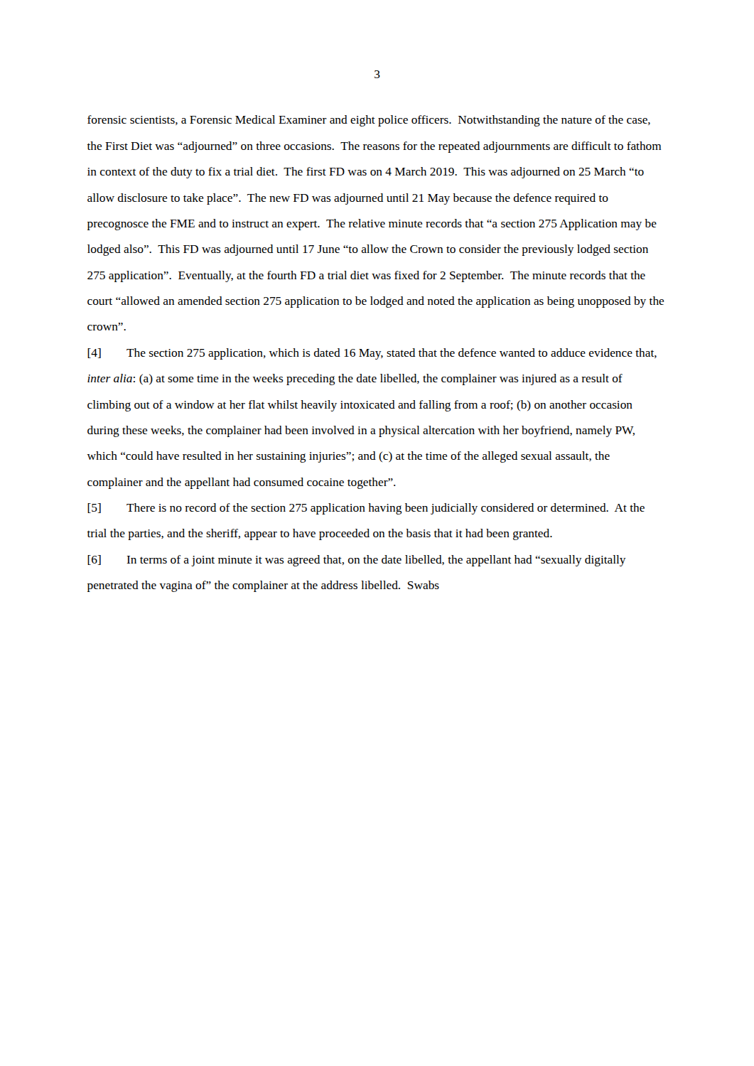3
forensic scientists, a Forensic Medical Examiner and eight police officers. Notwithstanding the nature of the case, the First Diet was “adjourned” on three occasions. The reasons for the repeated adjournments are difficult to fathom in context of the duty to fix a trial diet. The first FD was on 4 March 2019. This was adjourned on 25 March “to allow disclosure to take place”. The new FD was adjourned until 21 May because the defence required to precognosce the FME and to instruct an expert. The relative minute records that “a section 275 Application may be lodged also”. This FD was adjourned until 17 June “to allow the Crown to consider the previously lodged section 275 application”. Eventually, at the fourth FD a trial diet was fixed for 2 September. The minute records that the court “allowed an amended section 275 application to be lodged and noted the application as being unopposed by the crown”.
[4] The section 275 application, which is dated 16 May, stated that the defence wanted to adduce evidence that, inter alia: (a) at some time in the weeks preceding the date libelled, the complainer was injured as a result of climbing out of a window at her flat whilst heavily intoxicated and falling from a roof; (b) on another occasion during these weeks, the complainer had been involved in a physical altercation with her boyfriend, namely PW, which “could have resulted in her sustaining injuries”; and (c) at the time of the alleged sexual assault, the complainer and the appellant had consumed cocaine together”.
[5] There is no record of the section 275 application having been judicially considered or determined. At the trial the parties, and the sheriff, appear to have proceeded on the basis that it had been granted.
[6] In terms of a joint minute it was agreed that, on the date libelled, the appellant had “sexually digitally penetrated the vagina of” the complainer at the address libelled. Swabs